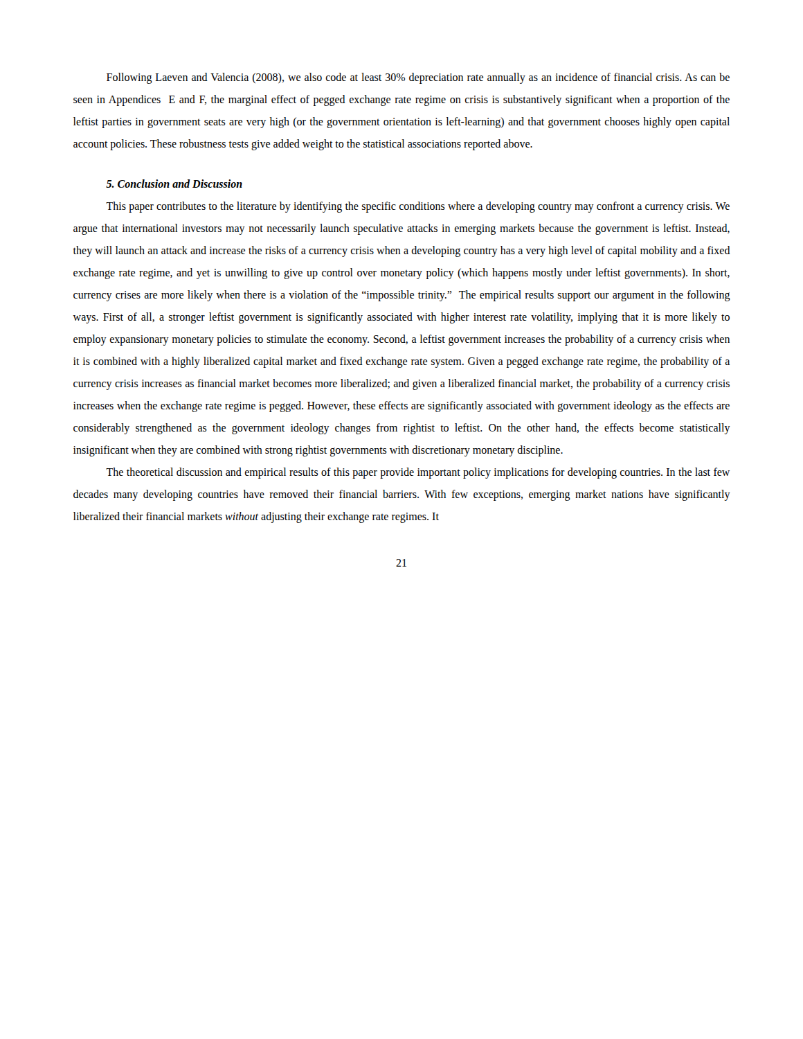Following Laeven and Valencia (2008), we also code at least 30% depreciation rate annually as an incidence of financial crisis. As can be seen in Appendices E and F, the marginal effect of pegged exchange rate regime on crisis is substantively significant when a proportion of the leftist parties in government seats are very high (or the government orientation is left-learning) and that government chooses highly open capital account policies. These robustness tests give added weight to the statistical associations reported above.
5. Conclusion and Discussion
This paper contributes to the literature by identifying the specific conditions where a developing country may confront a currency crisis. We argue that international investors may not necessarily launch speculative attacks in emerging markets because the government is leftist. Instead, they will launch an attack and increase the risks of a currency crisis when a developing country has a very high level of capital mobility and a fixed exchange rate regime, and yet is unwilling to give up control over monetary policy (which happens mostly under leftist governments). In short, currency crises are more likely when there is a violation of the “impossible trinity.” The empirical results support our argument in the following ways. First of all, a stronger leftist government is significantly associated with higher interest rate volatility, implying that it is more likely to employ expansionary monetary policies to stimulate the economy. Second, a leftist government increases the probability of a currency crisis when it is combined with a highly liberalized capital market and fixed exchange rate system. Given a pegged exchange rate regime, the probability of a currency crisis increases as financial market becomes more liberalized; and given a liberalized financial market, the probability of a currency crisis increases when the exchange rate regime is pegged. However, these effects are significantly associated with government ideology as the effects are considerably strengthened as the government ideology changes from rightist to leftist. On the other hand, the effects become statistically insignificant when they are combined with strong rightist governments with discretionary monetary discipline.
The theoretical discussion and empirical results of this paper provide important policy implications for developing countries. In the last few decades many developing countries have removed their financial barriers. With few exceptions, emerging market nations have significantly liberalized their financial markets without adjusting their exchange rate regimes. It
21